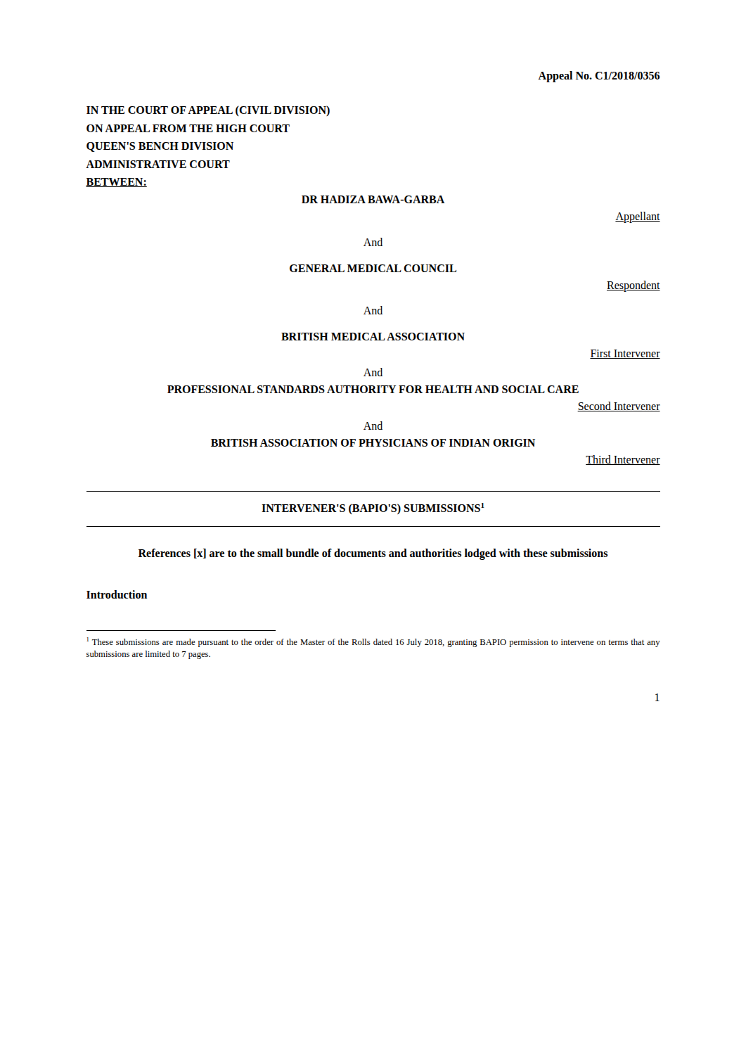Appeal No. C1/2018/0356
IN THE COURT OF APPEAL (CIVIL DIVISION)
ON APPEAL FROM THE HIGH COURT
QUEEN'S BENCH DIVISION
ADMINISTRATIVE COURT
BETWEEN:
DR HADIZA BAWA-GARBA
Appellant
And
GENERAL MEDICAL COUNCIL
Respondent
And
BRITISH MEDICAL ASSOCIATION
First Intervener
And
PROFESSIONAL STANDARDS AUTHORITY FOR HEALTH AND SOCIAL CARE
Second Intervener
And
BRITISH ASSOCIATION OF PHYSICIANS OF INDIAN ORIGIN
Third Intervener
INTERVENER'S (BAPIO'S) SUBMISSIONS1
References [x] are to the small bundle of documents and authorities lodged with these submissions
Introduction
1 These submissions are made pursuant to the order of the Master of the Rolls dated 16 July 2018, granting BAPIO permission to intervene on terms that any submissions are limited to 7 pages.
1